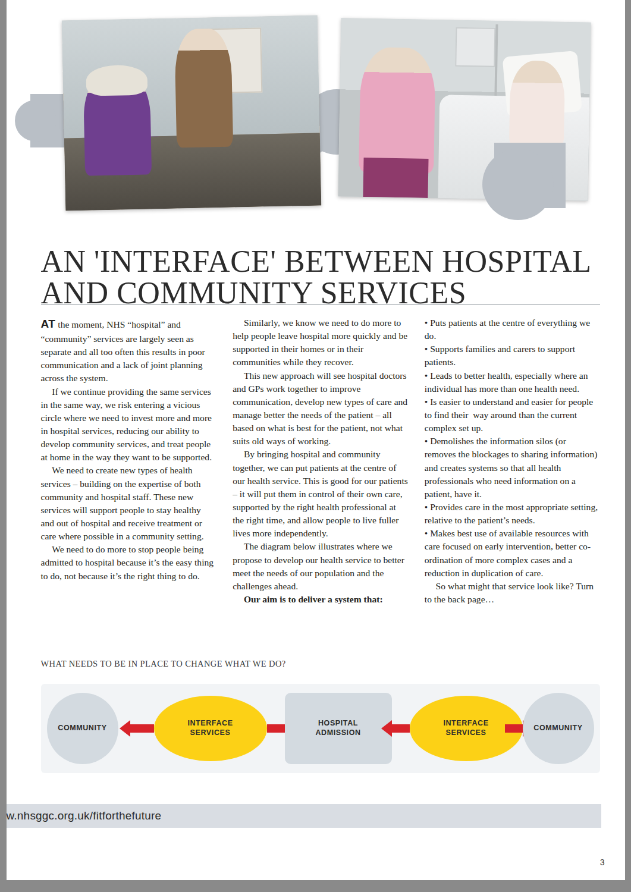An 'Interface' Between Hospital and Community Services
AT the moment, NHS “hospital” and “community” services are largely seen as separate and all too often this results in poor communication and a lack of joint planning across the system.
If we continue providing the same services in the same way, we risk entering a vicious circle where we need to invest more and more in hospital services, reducing our ability to develop community services, and treat people at home in the way they want to be supported.
We need to create new types of health services – building on the expertise of both community and hospital staff. These new services will support people to stay healthy and out of hospital and receive treatment or care where possible in a community setting.
We need to do more to stop people being admitted to hospital because it’s the easy thing to do, not because it’s the right thing to do.
Similarly, we know we need to do more to help people leave hospital more quickly and be supported in their homes or in their communities while they recover.
This new approach will see hospital doctors and GPs work together to improve communication, develop new types of care and manage better the needs of the patient – all based on what is best for the patient, not what suits old ways of working.
By bringing hospital and community together, we can put patients at the centre of our health service. This is good for our patients – it will put them in control of their own care, supported by the right health professional at the right time, and allow people to live fuller lives more independently.
The diagram below illustrates where we propose to develop our health service to better meet the needs of our population and the challenges ahead.
Our aim is to deliver a system that:
Puts patients at the centre of everything we do.
Supports families and carers to support patients.
Leads to better health, especially where an individual has more than one health need.
Is easier to understand and easier for people to find their way around than the current complex set up.
Demolishes the information silos (or removes the blockages to sharing information) and creates systems so that all health professionals who need information on a patient, have it.
Provides care in the most appropriate setting, relative to the patient’s needs.
Makes best use of available resources with care focused on early intervention, better co-ordination of more complex cases and a reduction in duplication of care.
So what might that service look like? Turn to the back page…
What needs to be in place to change what we do?
COMMUNITY
INTERFACE
SERVICES
HOSPITAL
ADMISSION
INTERFACE
SERVICES
COMMUNITY
w.nhsggc.org.uk/fitforthefuture
3